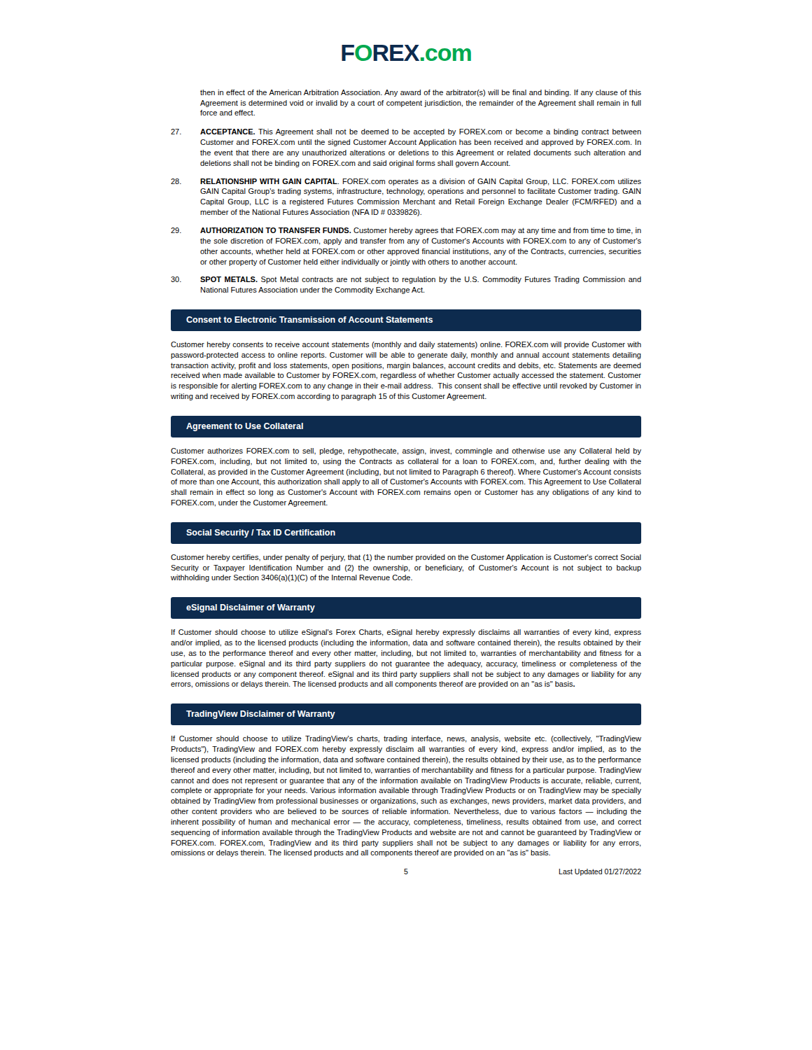FOREX.com
then in effect of the American Arbitration Association. Any award of the arbitrator(s) will be final and binding. If any clause of this Agreement is determined void or invalid by a court of competent jurisdiction, the remainder of the Agreement shall remain in full force and effect.
27. ACCEPTANCE. This Agreement shall not be deemed to be accepted by FOREX.com or become a binding contract between Customer and FOREX.com until the signed Customer Account Application has been received and approved by FOREX.com. In the event that there are any unauthorized alterations or deletions to this Agreement or related documents such alteration and deletions shall not be binding on FOREX.com and said original forms shall govern Account.
28. RELATIONSHIP WITH GAIN CAPITAL. FOREX.com operates as a division of GAIN Capital Group, LLC. FOREX.com utilizes GAIN Capital Group's trading systems, infrastructure, technology, operations and personnel to facilitate Customer trading. GAIN Capital Group, LLC is a registered Futures Commission Merchant and Retail Foreign Exchange Dealer (FCM/RFED) and a member of the National Futures Association (NFA ID # 0339826).
29. AUTHORIZATION TO TRANSFER FUNDS. Customer hereby agrees that FOREX.com may at any time and from time to time, in the sole discretion of FOREX.com, apply and transfer from any of Customer's Accounts with FOREX.com to any of Customer's other accounts, whether held at FOREX.com or other approved financial institutions, any of the Contracts, currencies, securities or other property of Customer held either individually or jointly with others to another account.
30. SPOT METALS. Spot Metal contracts are not subject to regulation by the U.S. Commodity Futures Trading Commission and National Futures Association under the Commodity Exchange Act.
Consent to Electronic Transmission of Account Statements
Customer hereby consents to receive account statements (monthly and daily statements) online. FOREX.com will provide Customer with password-protected access to online reports. Customer will be able to generate daily, monthly and annual account statements detailing transaction activity, profit and loss statements, open positions, margin balances, account credits and debits, etc. Statements are deemed received when made available to Customer by FOREX.com, regardless of whether Customer actually accessed the statement. Customer is responsible for alerting FOREX.com to any change in their e-mail address. This consent shall be effective until revoked by Customer in writing and received by FOREX.com according to paragraph 15 of this Customer Agreement.
Agreement to Use Collateral
Customer authorizes FOREX.com to sell, pledge, rehypothecate, assign, invest, commingle and otherwise use any Collateral held by FOREX.com, including, but not limited to, using the Contracts as collateral for a loan to FOREX.com, and, further dealing with the Collateral, as provided in the Customer Agreement (including, but not limited to Paragraph 6 thereof). Where Customer's Account consists of more than one Account, this authorization shall apply to all of Customer's Accounts with FOREX.com. This Agreement to Use Collateral shall remain in effect so long as Customer's Account with FOREX.com remains open or Customer has any obligations of any kind to FOREX.com, under the Customer Agreement.
Social Security / Tax ID Certification
Customer hereby certifies, under penalty of perjury, that (1) the number provided on the Customer Application is Customer's correct Social Security or Taxpayer Identification Number and (2) the ownership, or beneficiary, of Customer's Account is not subject to backup withholding under Section 3406(a)(1)(C) of the Internal Revenue Code.
eSignal Disclaimer of Warranty
If Customer should choose to utilize eSignal's Forex Charts, eSignal hereby expressly disclaims all warranties of every kind, express and/or implied, as to the licensed products (including the information, data and software contained therein), the results obtained by their use, as to the performance thereof and every other matter, including, but not limited to, warranties of merchantability and fitness for a particular purpose. eSignal and its third party suppliers do not guarantee the adequacy, accuracy, timeliness or completeness of the licensed products or any component thereof. eSignal and its third party suppliers shall not be subject to any damages or liability for any errors, omissions or delays therein. The licensed products and all components thereof are provided on an "as is" basis.
TradingView Disclaimer of Warranty
If Customer should choose to utilize TradingView's charts, trading interface, news, analysis, website etc. (collectively, "TradingView Products"), TradingView and FOREX.com hereby expressly disclaim all warranties of every kind, express and/or implied, as to the licensed products (including the information, data and software contained therein), the results obtained by their use, as to the performance thereof and every other matter, including, but not limited to, warranties of merchantability and fitness for a particular purpose. TradingView cannot and does not represent or guarantee that any of the information available on TradingView Products is accurate, reliable, current, complete or appropriate for your needs. Various information available through TradingView Products or on TradingView may be specially obtained by TradingView from professional businesses or organizations, such as exchanges, news providers, market data providers, and other content providers who are believed to be sources of reliable information. Nevertheless, due to various factors — including the inherent possibility of human and mechanical error — the accuracy, completeness, timeliness, results obtained from use, and correct sequencing of information available through the TradingView Products and website are not and cannot be guaranteed by TradingView or FOREX.com. FOREX.com, TradingView and its third party suppliers shall not be subject to any damages or liability for any errors, omissions or delays therein. The licensed products and all components thereof are provided on an "as is" basis.
5
Last Updated 01/27/2022